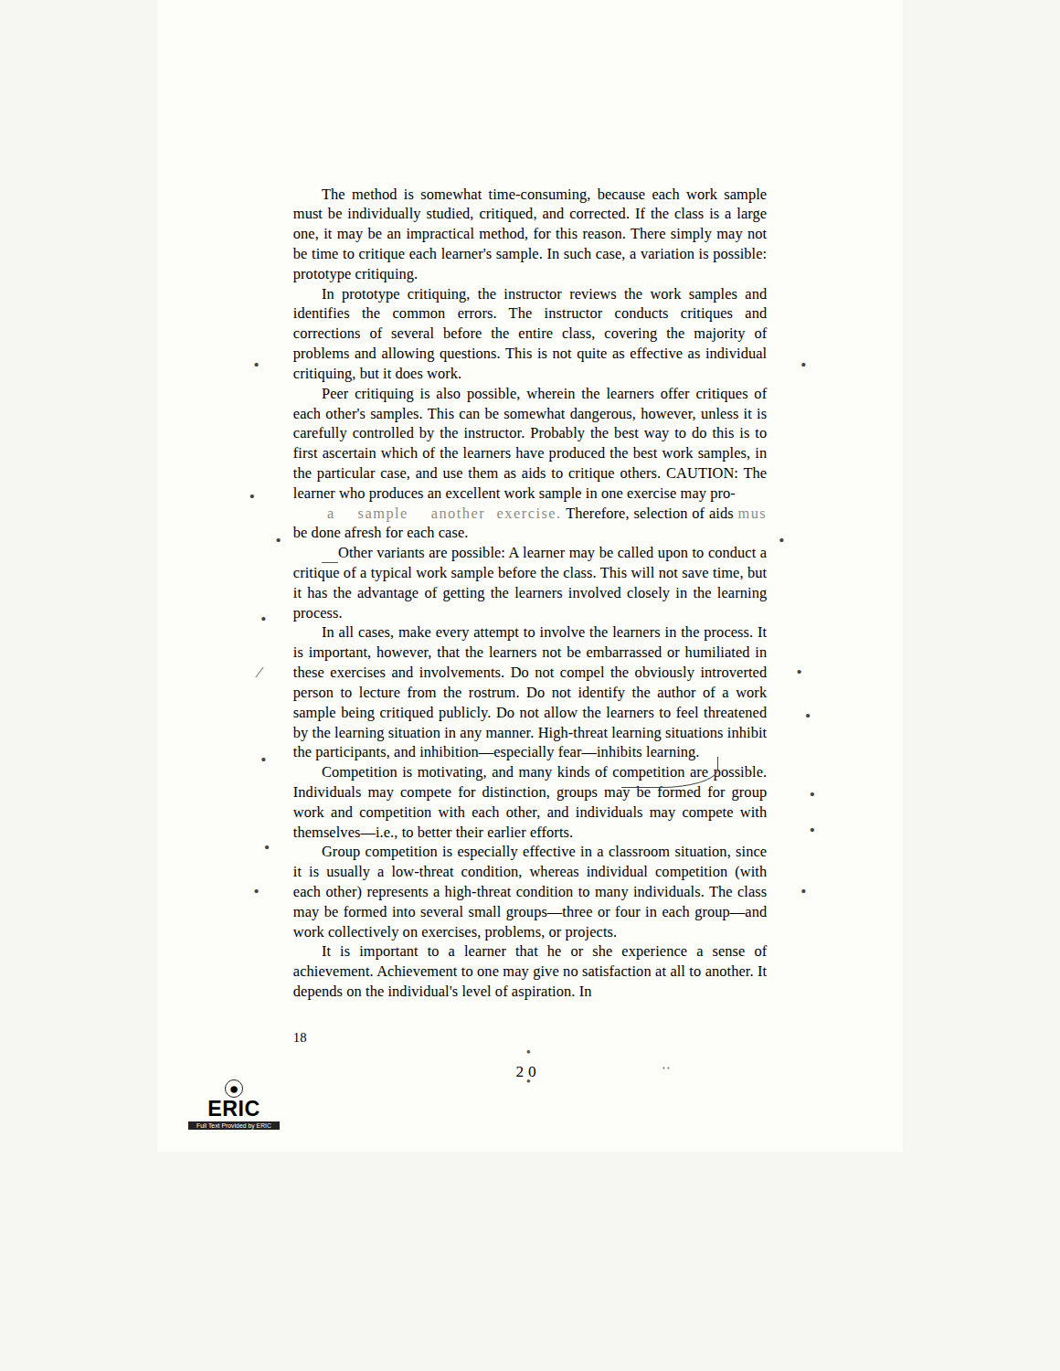The method is somewhat time-consuming, because each work sample must be individually studied, critiqued, and corrected. If the class is a large one, it may be an impractical method, for this reason. There simply may not be time to critique each learner's sample. In such case, a variation is possible: prototype critiquing.
In prototype critiquing, the instructor reviews the work samples and identifies the common errors. The instructor conducts critiques and corrections of several before the entire class, covering the majority of problems and allowing questions. This is not quite as effective as individual critiquing, but it does work.
Peer critiquing is also possible, wherein the learners offer critiques of each other's samples. This can be somewhat dangerous, however, unless it is carefully controlled by the instructor. Probably the best way to do this is to first ascertain which of the learners have produced the best work samples, in the particular case, and use them as aids to critique others. CAUTION: The learner who produces an excellent work sample in one exercise may pro-
a sample another exercise. Therefore, selection of aids mus be done afresh for each case.
Other variants are possible: A learner may be called upon to conduct a critique of a typical work sample before the class. This will not save time, but it has the advantage of getting the learners involved closely in the learning process.
In all cases, make every attempt to involve the learners in the process. It is important, however, that the learners not be embarrassed or humiliated in these exercises and involvements. Do not compel the obviously introverted person to lecture from the rostrum. Do not identify the author of a work sample being critiqued publicly. Do not allow the learners to feel threatened by the learning situation in any manner. High-threat learning situations inhibit the participants, and inhibition—especially fear—inhibits learning.
Competition is motivating, and many kinds of competition are possible. Individuals may compete for distinction, groups may be formed for group work and competition with each other, and individuals may compete with themselves—i.e., to better their earlier efforts.
Group competition is especially effective in a classroom situation, since it is usually a low-threat condition, whereas individual competition (with each other) represents a high-threat condition to many individuals. The class may be formed into several small groups—three or four in each group—and work collectively on exercises, problems, or projects.
It is important to a learner that he or she experience a sense of achievement. Achievement to one may give no satisfaction at all to another. It depends on the individual's level of aspiration. In
18 • 2 0 • ‧‧
• • • • • • • • • ⁄ • • • • •
● ERIC Full Text Provided by ERIC